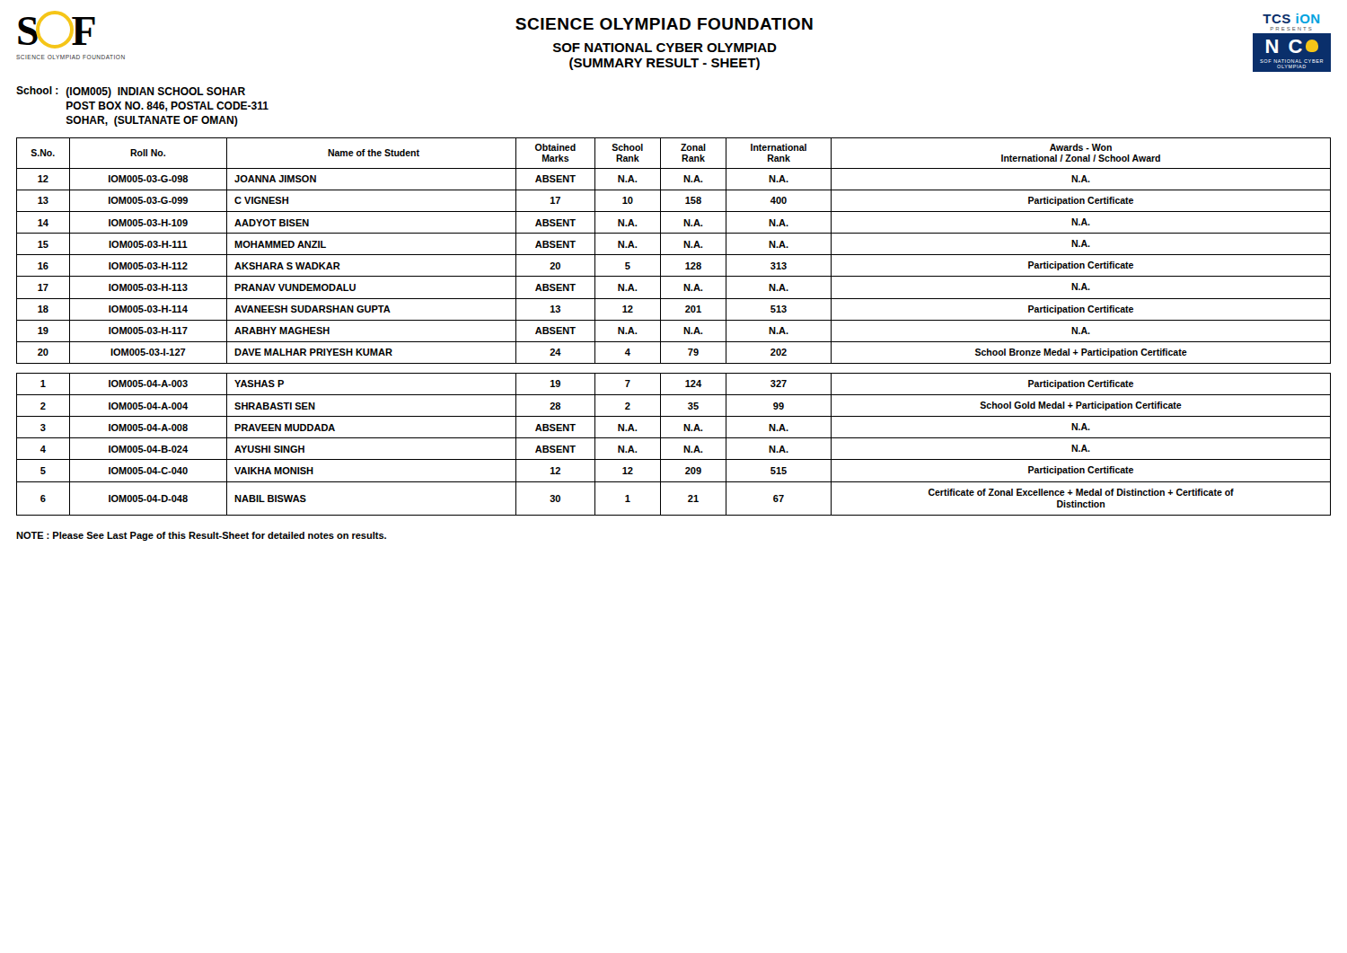S F
SCIENCE OLYMPIAD FOUNDATION
SCIENCE OLYMPIAD FOUNDATION
SOF NATIONAL CYBER OLYMPIAD
(SUMMARY RESULT - SHEET)
TCS iON
PRESENTS
N C
SOF NATIONAL CYBER
OLYMPIAD
School :
(IOM005) INDIAN SCHOOL SOHAR
POST BOX NO. 846, POSTAL CODE-311
SOHAR, (SULTANATE OF OMAN)
| S.No. | Roll No. | Name of the Student | Obtained Marks | School Rank | Zonal Rank | International Rank | Awards - Won International / Zonal / School Award |
| --- | --- | --- | --- | --- | --- | --- | --- |
| 12 | IOM005-03-G-098 | JOANNA JIMSON | ABSENT | N.A. | N.A. | N.A. | N.A. |
| 13 | IOM005-03-G-099 | C VIGNESH | 17 | 10 | 158 | 400 | Participation Certificate |
| 14 | IOM005-03-H-109 | AADYOT BISEN | ABSENT | N.A. | N.A. | N.A. | N.A. |
| 15 | IOM005-03-H-111 | MOHAMMED ANZIL | ABSENT | N.A. | N.A. | N.A. | N.A. |
| 16 | IOM005-03-H-112 | AKSHARA S WADKAR | 20 | 5 | 128 | 313 | Participation Certificate |
| 17 | IOM005-03-H-113 | PRANAV VUNDEMODALU | ABSENT | N.A. | N.A. | N.A. | N.A. |
| 18 | IOM005-03-H-114 | AVANEESH SUDARSHAN GUPTA | 13 | 12 | 201 | 513 | Participation Certificate |
| 19 | IOM005-03-H-117 | ARABHY MAGHESH | ABSENT | N.A. | N.A. | N.A. | N.A. |
| 20 | IOM005-03-I-127 | DAVE MALHAR PRIYESH KUMAR | 24 | 4 | 79 | 202 | School Bronze Medal + Participation Certificate |
| 1 | IOM005-04-A-003 | YASHAS P | 19 | 7 | 124 | 327 | Participation Certificate |
| 2 | IOM005-04-A-004 | SHRABASTI SEN | 28 | 2 | 35 | 99 | School Gold Medal + Participation Certificate |
| 3 | IOM005-04-A-008 | PRAVEEN MUDDADA | ABSENT | N.A. | N.A. | N.A. | N.A. |
| 4 | IOM005-04-B-024 | AYUSHI SINGH | ABSENT | N.A. | N.A. | N.A. | N.A. |
| 5 | IOM005-04-C-040 | VAIKHA MONISH | 12 | 12 | 209 | 515 | Participation Certificate |
| 6 | IOM005-04-D-048 | NABIL BISWAS | 30 | 1 | 21 | 67 | Certificate of Zonal Excellence + Medal of Distinction + Certificate of Distinction |
NOTE : Please See Last Page of this Result-Sheet for detailed notes on results.